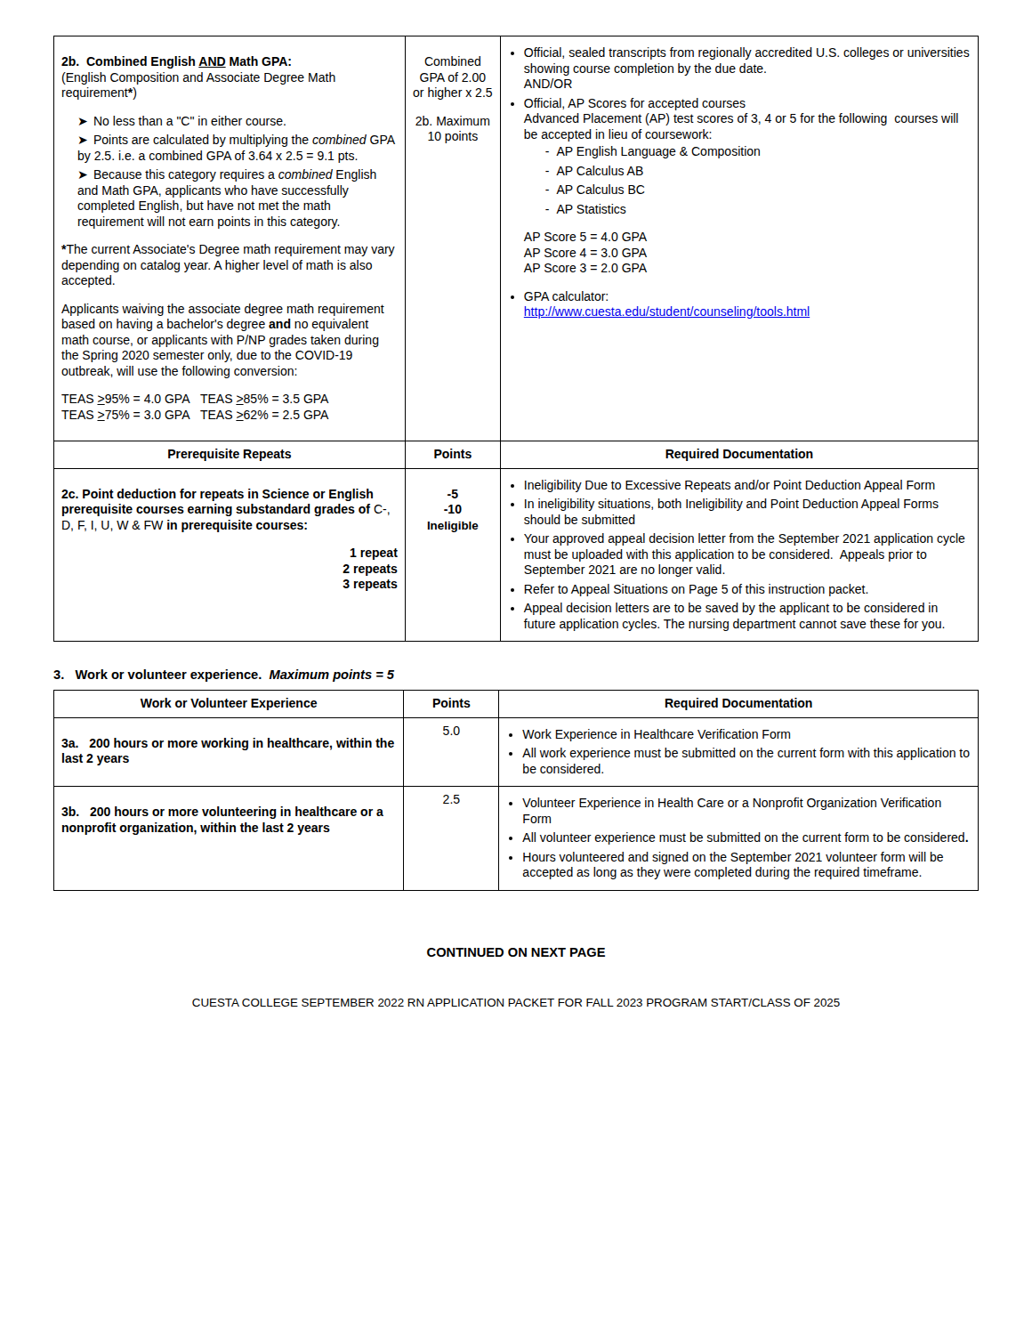| 2b. Combined English AND Math GPA: (English Composition and Associate Degree Math requirement * ) No less than a "C" in either course. Points are calculated by multiplying the combined GPA by 2.5. i.e. a combined GPA of 3.64 x 2.5 = 9.1 pts. Because this category requires a combined English and Math GPA, applicants who have successfully completed English, but have not met the math requirement will not earn points in this category. * The current Associate's Degree math requirement may vary depending on catalog year. A higher level of math is also accepted. Applicants waiving the associate degree math requirement based on having a bachelor's degree and no equivalent math course, or applicants with P/NP grades taken during the Spring 2020 semester only, due to the COVID-19 outbreak, will use the following conversion: TEAS > 95% = 4.0 GPA TEAS > 85% = 3.5 GPA TEAS > 75% = 3.0 GPA TEAS > 62% = 2.5 GPA | Combined GPA of 2.00 or higher x 2.5 2b. Maximum 10 points | Official, sealed transcripts from regionally accredited U.S. colleges or universities showing course completion by the due date. AND/OR Official, AP Scores for accepted courses Advanced Placement (AP) test scores of 3, 4 or 5 for the following courses will be accepted in lieu of coursework: AP English Language & Composition AP Calculus AB AP Calculus BC AP Statistics AP Score 5 = 4.0 GPA AP Score 4 = 3.0 GPA AP Score 3 = 2.0 GPA GPA calculator: http://www.cuesta.edu/student/counseling/tools.html |
| Prerequisite Repeats | Points | Required Documentation |
| 2c. Point deduction for repeats in Science or English prerequisite courses earning substandard grades of C-, D, F, I, U, W & FW in prerequisite courses: 1 repeat 2 repeats 3 repeats | -5 -10 Ineligible | Ineligibility Due to Excessive Repeats and/or Point Deduction Appeal Form In ineligibility situations, both Ineligibility and Point Deduction Appeal Forms should be submitted Your approved appeal decision letter from the September 2021 application cycle must be uploaded with this application to be considered. Appeals prior to September 2021 are no longer valid. Refer to Appeal Situations on Page 5 of this instruction packet. Appeal decision letters are to be saved by the applicant to be considered in future application cycles. The nursing department cannot save these for you. |
3. Work or volunteer experience. Maximum points = 5
| Work or Volunteer Experience | Points | Required Documentation |
| --- | --- | --- |
| 3a. 200 hours or more working in healthcare, within the last 2 years | 5.0 | Work Experience in Healthcare Verification Form All work experience must be submitted on the current form with this application to be considered. |
| 3b. 200 hours or more volunteering in healthcare or a nonprofit organization, within the last 2 years | 2.5 | Volunteer Experience in Health Care or a Nonprofit Organization Verification Form All volunteer experience must be submitted on the current form to be considered . Hours volunteered and signed on the September 2021 volunteer form will be accepted as long as they were completed during the required timeframe. |
CONTINUED ON NEXT PAGE
CUESTA COLLEGE SEPTEMBER 2022 RN APPLICATION PACKET FOR FALL 2023 PROGRAM START/CLASS OF 2025